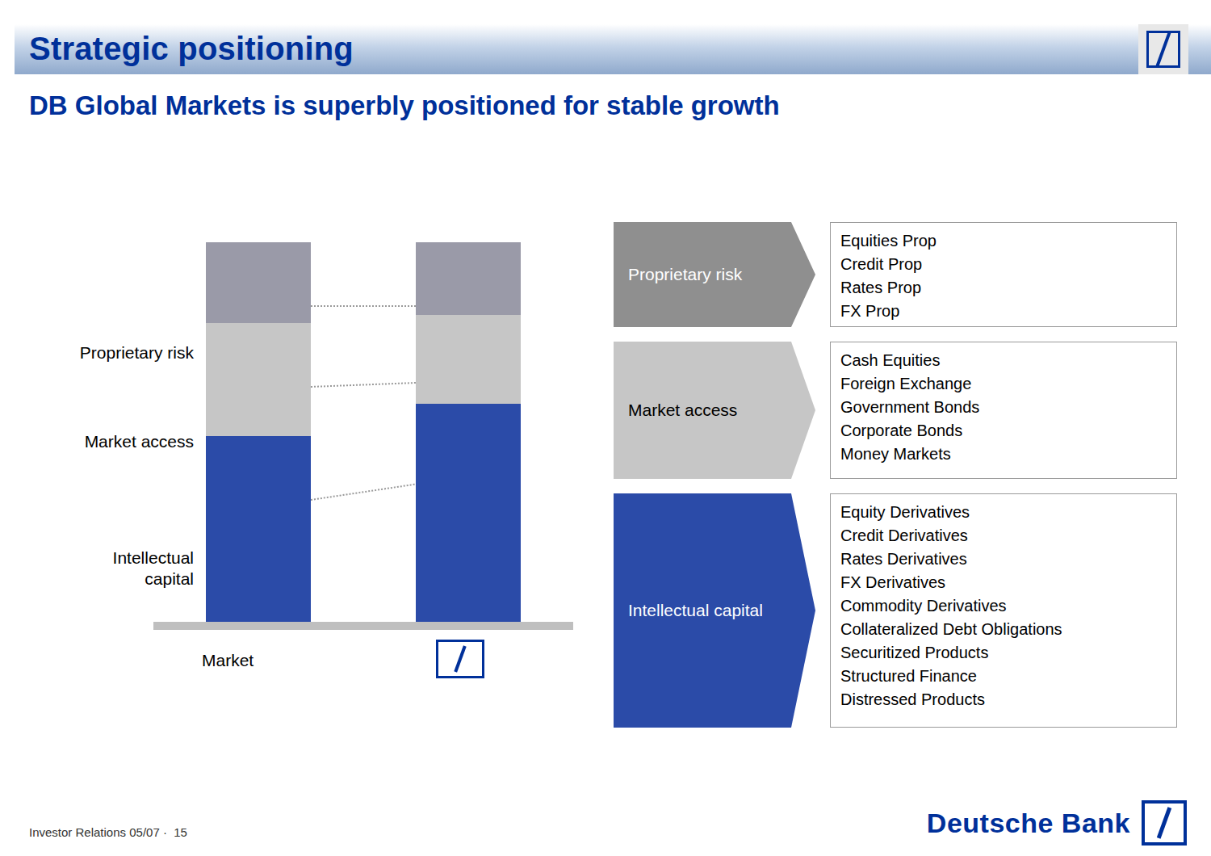Strategic positioning
DB Global Markets is superbly positioned for stable growth
Proprietary risk
Market access
Intellectual
capital
Market
Proprietary risk
Equities Prop
Credit Prop
Rates Prop
FX Prop
Market access
Cash Equities
Foreign Exchange
Government Bonds
Corporate Bonds
Money Markets
Intellectual capital
Equity Derivatives
Credit Derivatives
Rates Derivatives
FX Derivatives
Commodity Derivatives
Collateralized Debt Obligations
Securitized Products
Structured Finance
Distressed Products
Investor Relations 05/07 · 15
Deutsche Bank